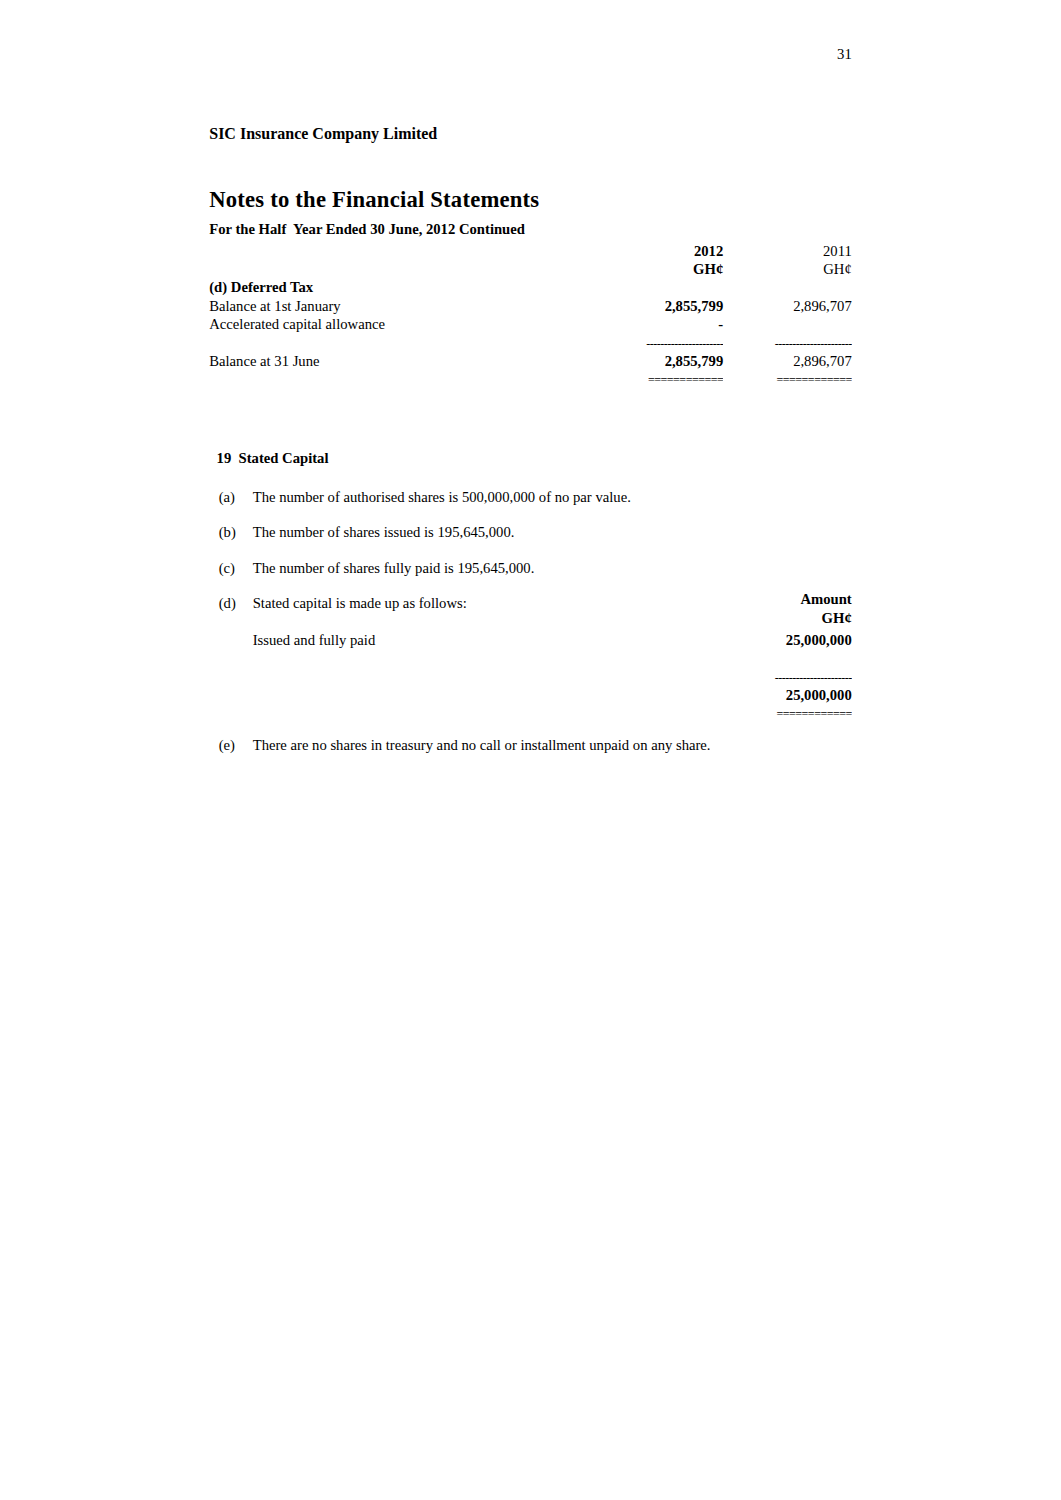31
SIC Insurance Company Limited
Notes to the Financial Statements
For the Half Year Ended 30 June, 2012 Continued
| | 2012 | 2011 |
| | GH¢ | GH¢ |
| (d) Deferred Tax | | |
| Balance at 1st January | 2,855,799 | 2,896,707 |
| Accelerated capital allowance | - | |
| | ---------------------- | ---------------------- |
| Balance at 31 June | 2,855,799 | 2,896,707 |
| | ============ | ============ |
19 Stated Capital
(a) The number of authorised shares is 500,000,000 of no par value.
(b) The number of shares issued is 195,645,000.
(c) The number of shares fully paid is 195,645,000.
(d) Stated capital is made up as follows:
Amount
GH¢
| Issued and fully paid | 25,000,000 |
| | ---------------------- |
| | 25,000,000 |
| | ============ |
(e) There are no shares in treasury and no call or installment unpaid on any share.